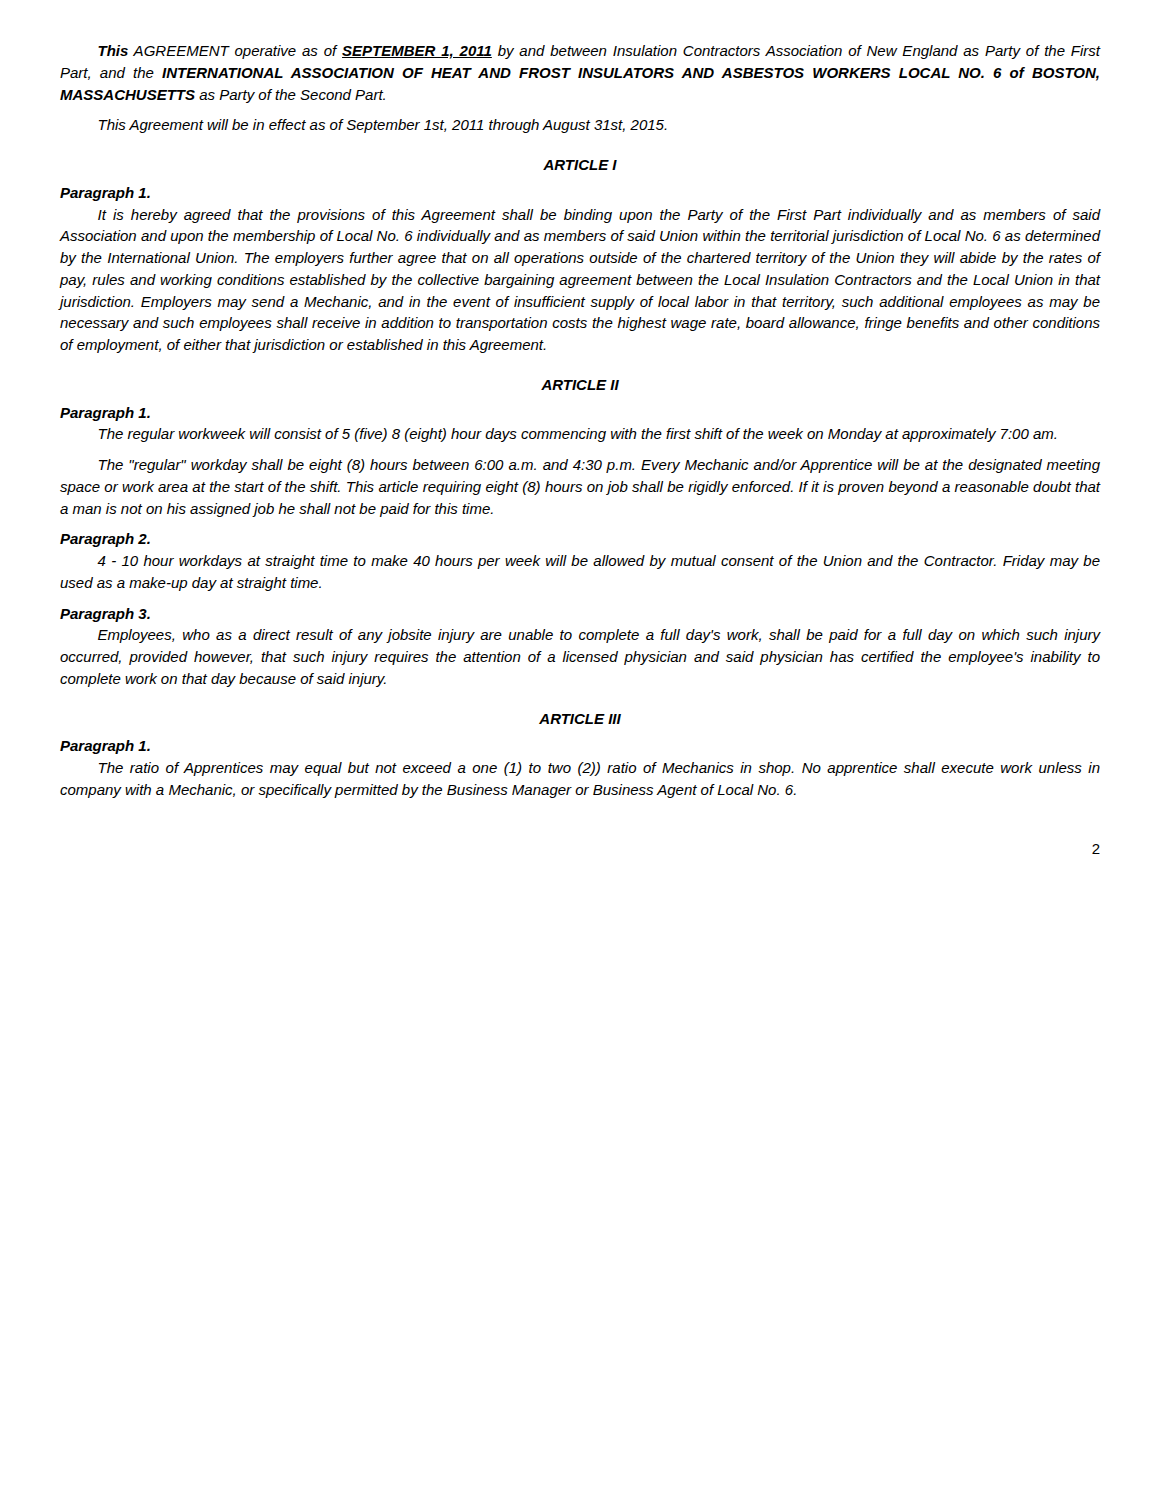This AGREEMENT operative as of SEPTEMBER 1, 2011 by and between Insulation Contractors Association of New England as Party of the First Part, and the INTERNATIONAL ASSOCIATION OF HEAT AND FROST INSULATORS AND ASBESTOS WORKERS LOCAL NO. 6 of BOSTON, MASSACHUSETTS as Party of the Second Part.
This Agreement will be in effect as of September 1st, 2011 through August 31st, 2015.
ARTICLE I
Paragraph 1.
It is hereby agreed that the provisions of this Agreement shall be binding upon the Party of the First Part individually and as members of said Association and upon the membership of Local No. 6 individually and as members of said Union within the territorial jurisdiction of Local No. 6 as determined by the International Union. The employers further agree that on all operations outside of the chartered territory of the Union they will abide by the rates of pay, rules and working conditions established by the collective bargaining agreement between the Local Insulation Contractors and the Local Union in that jurisdiction. Employers may send a Mechanic, and in the event of insufficient supply of local labor in that territory, such additional employees as may be necessary and such employees shall receive in addition to transportation costs the highest wage rate, board allowance, fringe benefits and other conditions of employment, of either that jurisdiction or established in this Agreement.
ARTICLE II
Paragraph 1.
The regular workweek will consist of 5 (five) 8 (eight) hour days commencing with the first shift of the week on Monday at approximately 7:00 am.
The "regular" workday shall be eight (8) hours between 6:00 a.m. and 4:30 p.m. Every Mechanic and/or Apprentice will be at the designated meeting space or work area at the start of the shift. This article requiring eight (8) hours on job shall be rigidly enforced. If it is proven beyond a reasonable doubt that a man is not on his assigned job he shall not be paid for this time.
Paragraph 2.
4 - 10 hour workdays at straight time to make 40 hours per week will be allowed by mutual consent of the Union and the Contractor. Friday may be used as a make-up day at straight time.
Paragraph 3.
Employees, who as a direct result of any jobsite injury are unable to complete a full day's work, shall be paid for a full day on which such injury occurred, provided however, that such injury requires the attention of a licensed physician and said physician has certified the employee's inability to complete work on that day because of said injury.
ARTICLE III
Paragraph 1.
The ratio of Apprentices may equal but not exceed a one (1) to two (2)) ratio of Mechanics in shop. No apprentice shall execute work unless in company with a Mechanic, or specifically permitted by the Business Manager or Business Agent of Local No. 6.
2